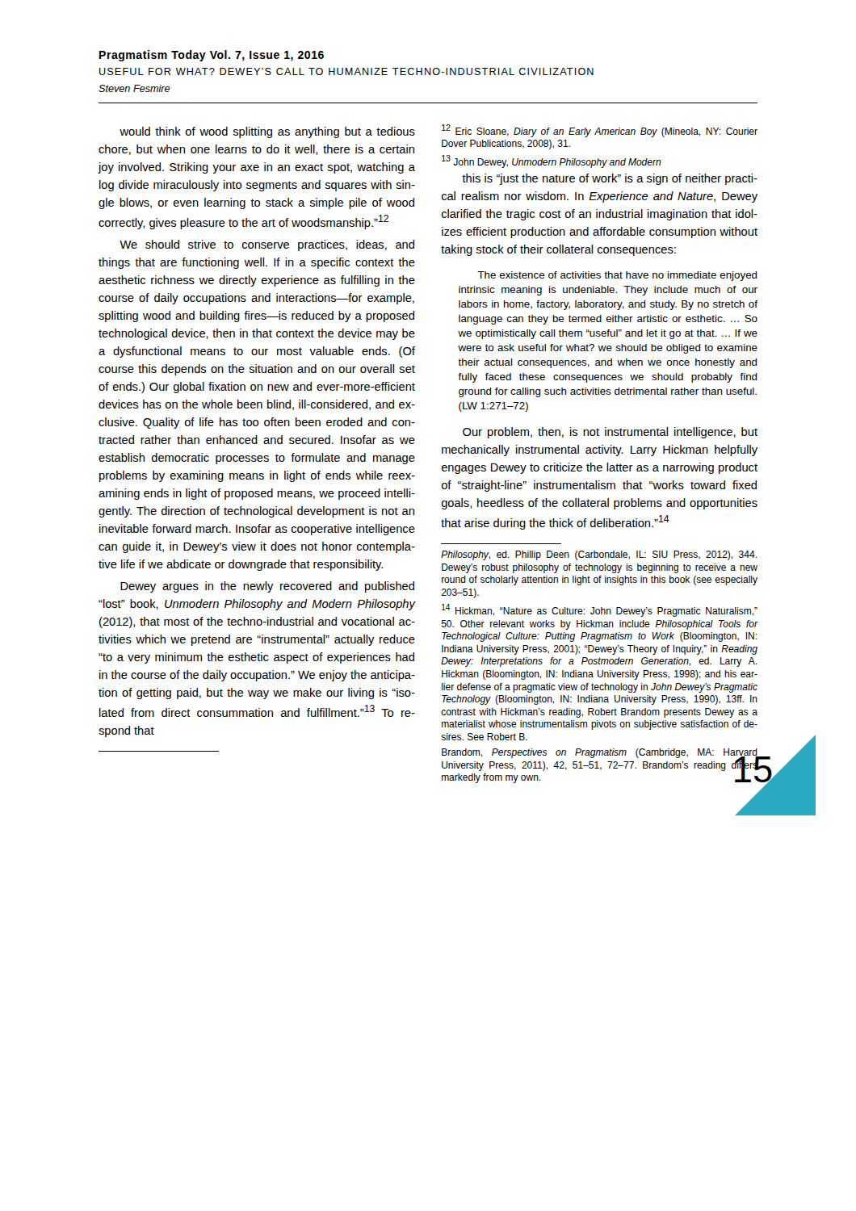Pragmatism Today Vol. 7, Issue 1, 2016
Useful for What? Dewey’s Call to Humanize Techno-Industrial Civilization
Steven Fesmire
would think of wood splitting as anything but a tedious chore, but when one learns to do it well, there is a certain joy involved. Striking your axe in an exact spot, watching a log divide miraculously into segments and squares with single blows, or even learning to stack a simple pile of wood correctly, gives pleasure to the art of woodsmanship.”12
We should strive to conserve practices, ideas, and things that are functioning well. If in a specific context the aesthetic richness we directly experience as fulfilling in the course of daily occupations and interactions—for example, splitting wood and building fires—is reduced by a proposed technological device, then in that context the device may be a dysfunctional means to our most valuable ends. (Of course this depends on the situation and on our overall set of ends.) Our global fixation on new and ever-more-efficient devices has on the whole been blind, ill-considered, and exclusive. Quality of life has too often been eroded and contracted rather than enhanced and secured. Insofar as we establish democratic processes to formulate and manage problems by examining means in light of ends while reexamining ends in light of proposed means, we proceed intelligently. The direction of technological development is not an inevitable forward march. Insofar as cooperative intelligence can guide it, in Dewey’s view it does not honor contemplative life if we abdicate or downgrade that responsibility.
Dewey argues in the newly recovered and published “lost” book, Unmodern Philosophy and Modern Philosophy (2012), that most of the techno-industrial and vocational activities which we pretend are “instrumental” actually reduce “to a very minimum the esthetic aspect of experiences had in the course of the daily occupation.” We enjoy the anticipation of getting paid, but the way we make our living is “isolated from direct consummation and fulfillment.”13 To respond that
12 Eric Sloane, Diary of an Early American Boy (Mineola, NY: Courier Dover Publications, 2008), 31.
13 John Dewey, Unmodern Philosophy and Modern
this is “just the nature of work” is a sign of neither practical realism nor wisdom. In Experience and Nature, Dewey clarified the tragic cost of an industrial imagination that idolizes efficient production and affordable consumption without taking stock of their collateral consequences:
The existence of activities that have no immediate enjoyed intrinsic meaning is undeniable. They include much of our labors in home, factory, laboratory, and study. By no stretch of language can they be termed either artistic or esthetic. … So we optimistically call them “useful” and let it go at that. … If we were to ask useful for what? we should be obliged to examine their actual consequences, and when we once honestly and fully faced these consequences we should probably find ground for calling such activities detrimental rather than useful. (LW 1:271–72)
Our problem, then, is not instrumental intelligence, but mechanically instrumental activity. Larry Hickman helpfully engages Dewey to criticize the latter as a narrowing product of “straight-line” instrumentalism that “works toward fixed goals, heedless of the collateral problems and opportunities that arise during the thick of deliberation.”14
Philosophy, ed. Phillip Deen (Carbondale, IL: SIU Press, 2012), 344. Dewey’s robust philosophy of technology is beginning to receive a new round of scholarly attention in light of insights in this book (see especially 203–51).
14 Hickman, “Nature as Culture: John Dewey’s Pragmatic Naturalism,” 50. Other relevant works by Hickman include Philosophical Tools for Technological Culture: Putting Pragmatism to Work (Bloomington, IN: Indiana University Press, 2001); “Dewey’s Theory of Inquiry,” in Reading Dewey: Interpretations for a Postmodern Generation, ed. Larry A. Hickman (Bloomington, IN: Indiana University Press, 1998); and his earlier defense of a pragmatic view of technology in John Dewey’s Pragmatic Technology (Bloomington, IN: Indiana University Press, 1990), 13ff. In contrast with Hickman’s reading, Robert Brandom presents Dewey as a materialist whose instrumentalism pivots on subjective satisfaction of desires. See Robert B.
Brandom, Perspectives on Pragmatism (Cambridge, MA: Harvard University Press, 2011), 42, 51–51, 72–77. Brandom’s reading differs markedly from my own.
15